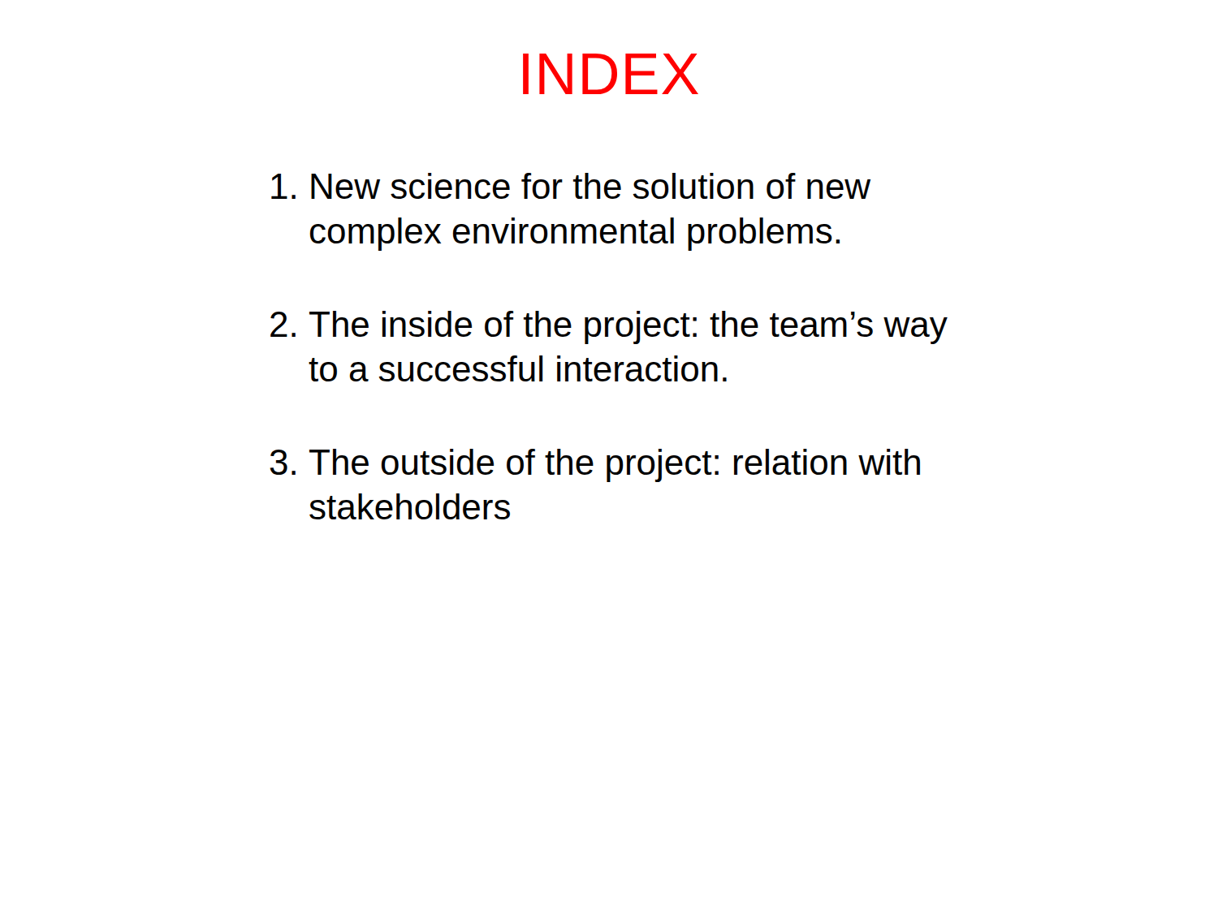INDEX
New science for the solution of new complex environmental problems.
The inside of the project: the team’s way to a successful interaction.
The outside of the project: relation with stakeholders